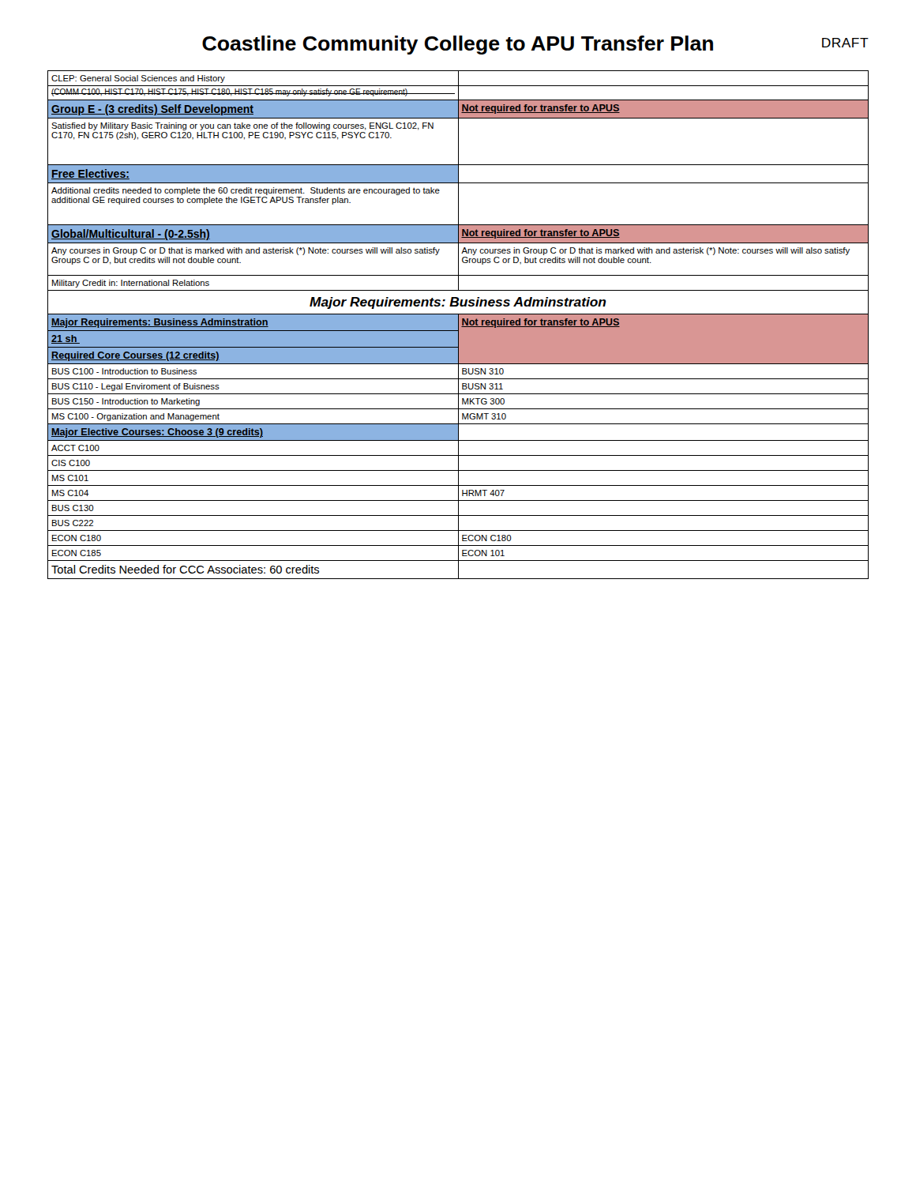Coastline Community College to APU Transfer Plan
DRAFT
| CLEP: General Social Sciences and History | |
| (COMM C100, HIST C170, HIST C175, HIST C180, HIST C185 may only satisfy one GE requirement) | |
| Group E - (3 credits) Self Development | Not required for transfer to APUS |
| Satisfied by Military Basic Training or you can take one of the following courses, ENGL C102, FN C170, FN C175 (2sh), GERO C120, HLTH C100, PE C190, PSYC C115, PSYC C170. | |
| Free Electives: | |
| Additional credits needed to complete the 60 credit requirement. Students are encouraged to take additional GE required courses to complete the IGETC APUS Transfer plan. | |
| Global/Multicultural - (0-2.5sh) | Not required for transfer to APUS |
| Any courses in Group C or D that is marked with and asterisk (*) Note: courses will will also satisfy Groups C or D, but credits will not double count. | Any courses in Group C or D that is marked with and asterisk (*) Note: courses will will also satisfy Groups C or D, but credits will not double count. |
| Military Credit in: International Relations | |
| Major Requirements: Business Adminstration |
| Major Requirements: Business Adminstration | Not required for transfer to APUS |
| 21 sh |
| Required Core Courses (12 credits) |
| BUS C100 - Introduction to Business | BUSN 310 |
| BUS C110 - Legal Enviroment of Buisness | BUSN 311 |
| BUS C150 - Introduction to Marketing | MKTG 300 |
| MS C100 - Organization and Management | MGMT 310 |
| Major Elective Courses: Choose 3 (9 credits) | |
| ACCT C100 | |
| CIS C100 | |
| MS C101 | |
| MS C104 | HRMT 407 |
| BUS C130 | |
| BUS C222 | |
| ECON C180 | ECON C180 |
| ECON C185 | ECON 101 |
| Total Credits Needed for CCC Associates: 60 credits | |